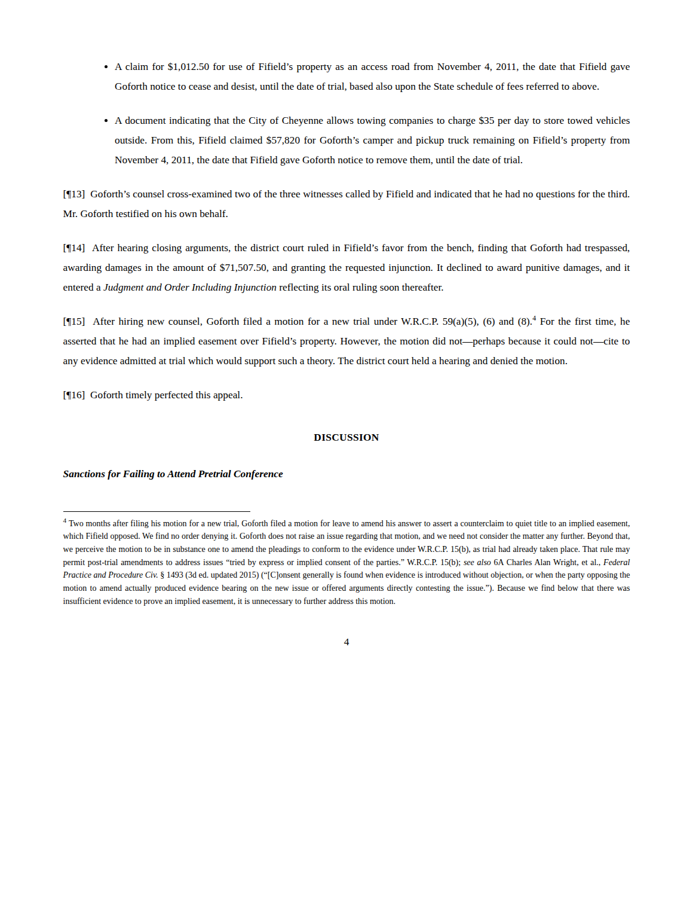A claim for $1,012.50 for use of Fifield’s property as an access road from November 4, 2011, the date that Fifield gave Goforth notice to cease and desist, until the date of trial, based also upon the State schedule of fees referred to above.
A document indicating that the City of Cheyenne allows towing companies to charge $35 per day to store towed vehicles outside. From this, Fifield claimed $57,820 for Goforth’s camper and pickup truck remaining on Fifield’s property from November 4, 2011, the date that Fifield gave Goforth notice to remove them, until the date of trial.
[¶13] Goforth’s counsel cross-examined two of the three witnesses called by Fifield and indicated that he had no questions for the third. Mr. Goforth testified on his own behalf.
[¶14] After hearing closing arguments, the district court ruled in Fifield’s favor from the bench, finding that Goforth had trespassed, awarding damages in the amount of $71,507.50, and granting the requested injunction. It declined to award punitive damages, and it entered a Judgment and Order Including Injunction reflecting its oral ruling soon thereafter.
[¶15] After hiring new counsel, Goforth filed a motion for a new trial under W.R.C.P. 59(a)(5), (6) and (8).4 For the first time, he asserted that he had an implied easement over Fifield’s property. However, the motion did not—perhaps because it could not—cite to any evidence admitted at trial which would support such a theory. The district court held a hearing and denied the motion.
[¶16] Goforth timely perfected this appeal.
DISCUSSION
Sanctions for Failing to Attend Pretrial Conference
4 Two months after filing his motion for a new trial, Goforth filed a motion for leave to amend his answer to assert a counterclaim to quiet title to an implied easement, which Fifield opposed. We find no order denying it. Goforth does not raise an issue regarding that motion, and we need not consider the matter any further. Beyond that, we perceive the motion to be in substance one to amend the pleadings to conform to the evidence under W.R.C.P. 15(b), as trial had already taken place. That rule may permit post-trial amendments to address issues “tried by express or implied consent of the parties.” W.R.C.P. 15(b); see also 6A Charles Alan Wright, et al., Federal Practice and Procedure Civ. § 1493 (3d ed. updated 2015) (“[C]onsent generally is found when evidence is introduced without objection, or when the party opposing the motion to amend actually produced evidence bearing on the new issue or offered arguments directly contesting the issue.”). Because we find below that there was insufficient evidence to prove an implied easement, it is unnecessary to further address this motion.
4